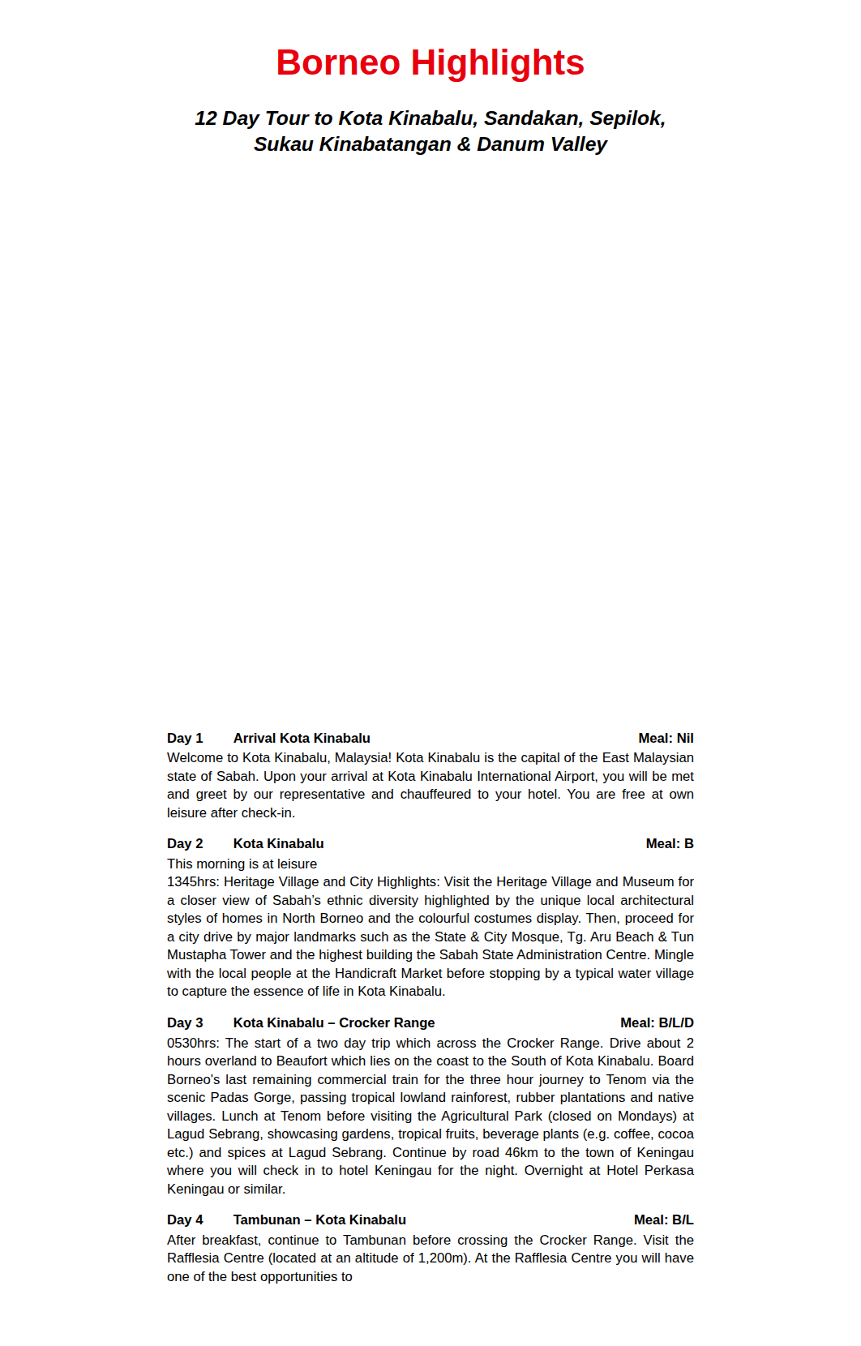Borneo Highlights
12 Day Tour to Kota Kinabalu, Sandakan, Sepilok,
Sukau Kinabatangan & Danum Valley
Day 1 Arrival Kota Kinabalu Meal: Nil
Welcome to Kota Kinabalu, Malaysia! Kota Kinabalu is the capital of the East Malaysian state of Sabah. Upon your arrival at Kota Kinabalu International Airport, you will be met and greet by our representative and chauffeured to your hotel. You are free at own leisure after check-in.
Day 2 Kota Kinabalu Meal: B
This morning is at leisure
1345hrs: Heritage Village and City Highlights: Visit the Heritage Village and Museum for a closer view of Sabah’s ethnic diversity highlighted by the unique local architectural styles of homes in North Borneo and the colourful costumes display. Then, proceed for a city drive by major landmarks such as the State & City Mosque, Tg. Aru Beach & Tun Mustapha Tower and the highest building the Sabah State Administration Centre. Mingle with the local people at the Handicraft Market before stopping by a typical water village to capture the essence of life in Kota Kinabalu.
Day 3 Kota Kinabalu – Crocker Range Meal: B/L/D
0530hrs: The start of a two day trip which across the Crocker Range. Drive about 2 hours overland to Beaufort which lies on the coast to the South of Kota Kinabalu. Board Borneo's last remaining commercial train for the three hour journey to Tenom via the scenic Padas Gorge, passing tropical lowland rainforest, rubber plantations and native villages. Lunch at Tenom before visiting the Agricultural Park (closed on Mondays) at Lagud Sebrang, showcasing gardens, tropical fruits, beverage plants (e.g. coffee, cocoa etc.) and spices at Lagud Sebrang. Continue by road 46km to the town of Keningau where you will check in to hotel Keningau for the night. Overnight at Hotel Perkasa Keningau or similar.
Day 4 Tambunan – Kota Kinabalu Meal: B/L
After breakfast, continue to Tambunan before crossing the Crocker Range. Visit the Rafflesia Centre (located at an altitude of 1,200m). At the Rafflesia Centre you will have one of the best opportunities to